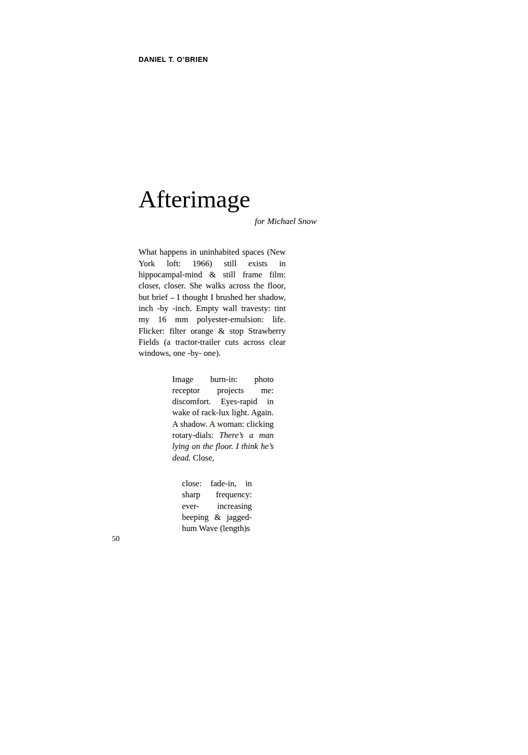DANIEL T. O’BRIEN
Afterimage
for Michael Snow
What happens in uninhabited spaces (New York loft: 1966) still exists in hippocampal-mind & still frame film: closer, closer. She walks across the floor, but brief – I thought I brushed her shadow, inch -by -inch. Empty wall travesty: tint my 16 mm polyester-emulsion: life. Flicker: filter orange & stop Strawberry Fields (a tractor-trailer cuts across clear windows, one -by- one).
Image burn-in: photo receptor projects me: discomfort. Eyes-rapid in wake of rack-lux light. Again. A shadow. A woman: clicking rotary-dials: There’s a man lying on the floor. I think he’s dead. Close,
close: fade-in, in sharp frequency: ever- increasing beeping & jagged-hum Wave (length)s
50